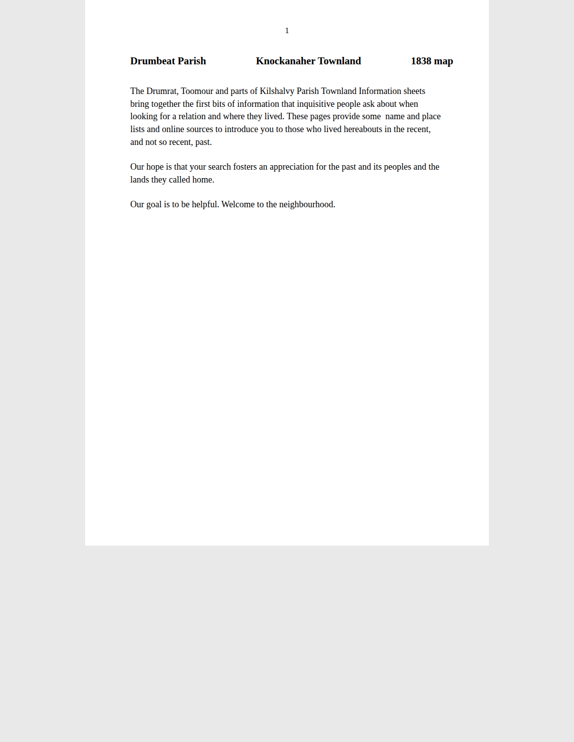1
Drumbeat Parish Knockanaher Townland 1838 map
The Drumrat, Toomour and parts of Kilshalvy Parish Townland Information sheets bring together the first bits of information that inquisitive people ask about when looking for a relation and where they lived. These pages provide some name and place lists and online sources to introduce you to those who lived hereabouts in the recent, and not so recent, past.
Our hope is that your search fosters an appreciation for the past and its peoples and the lands they called home.
Our goal is to be helpful. Welcome to the neighbourhood.